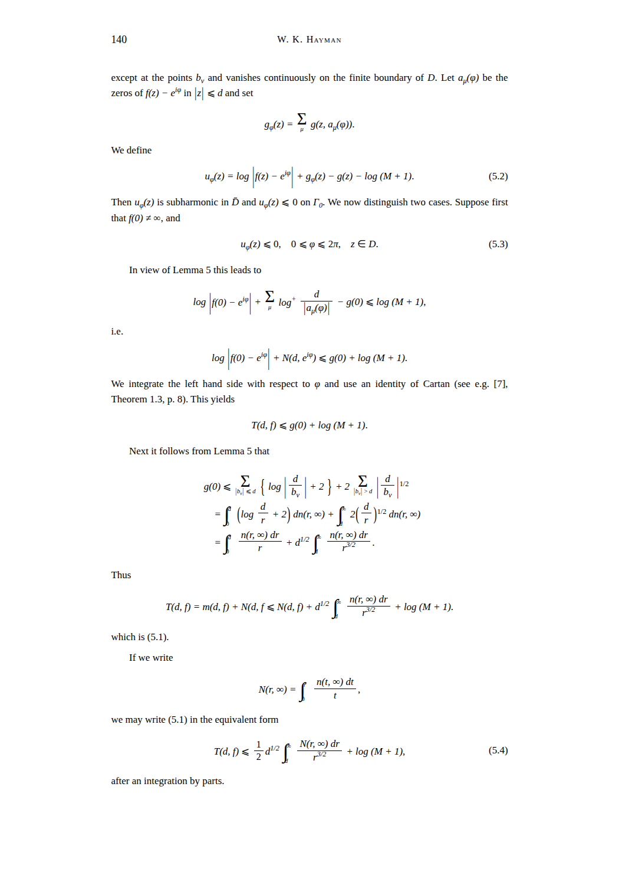140
W. K. Hayman
except at the points bν and vanishes continuously on the finite boundary of D. Let aμ(φ) be the zeros of f(z) − eiφ in |z| ⩽ d and set
gφ(z) = Σμ g(z, aμ(φ)).
We define
uφ(z) = log |f(z) − eiφ| + gφ(z) − g(z) − log (M + 1). (5.2)
Then uφ(z) is subharmonic in D̄ and uφ(z) ⩽ 0 on Γ0. We now distinguish two cases. Suppose first that f(0) ≠ ∞, and
uφ(z) ⩽ 0, 0 ⩽ φ ⩽ 2π, z ∈ D. (5.3)
In view of Lemma 5 this leads to
log |f(0) − eiφ| + Σμ log+ d|aμ(φ)| − g(0) ⩽ log (M + 1),
i.e.
log |f(0) − eiφ| + N(d, eiφ) ⩽ g(0) + log (M + 1).
We integrate the left hand side with respect to φ and use an identity of Cartan (see e.g. [7], Theorem 1.3, p. 8). This yields
T(d, f) ⩽ g(0) + log (M + 1).
Next it follows from Lemma 5 that
g(0) ⩽ Σ|bν| ⩽ d { log |dbν| + 2 } + 2 Σ|bν| > d |dbν|1/2
= ∫d 0 (log dr + 2) dn(r, ∞) + ∫∞d 2(dr)1/2 dn(r, ∞)
= ∫d 0 n(r, ∞) dr r + d1/2 ∫∞d n(r, ∞) dr r3/2.
Thus
T(d, f) = m(d, f) + N(d, f ⩽ N(d, f) + d1/2 ∫∞d n(r, ∞) dr r3/2 + log (M + 1).
which is (5.1).
If we write
N(r, ∞) = ∫r 0 n(t, ∞) dt t,
we may write (5.1) in the equivalent form
T(d, f) ⩽ 12 d1/2 ∫∞d N(r, ∞) dr r3/2 + log (M + 1), (5.4)
after an integration by parts.